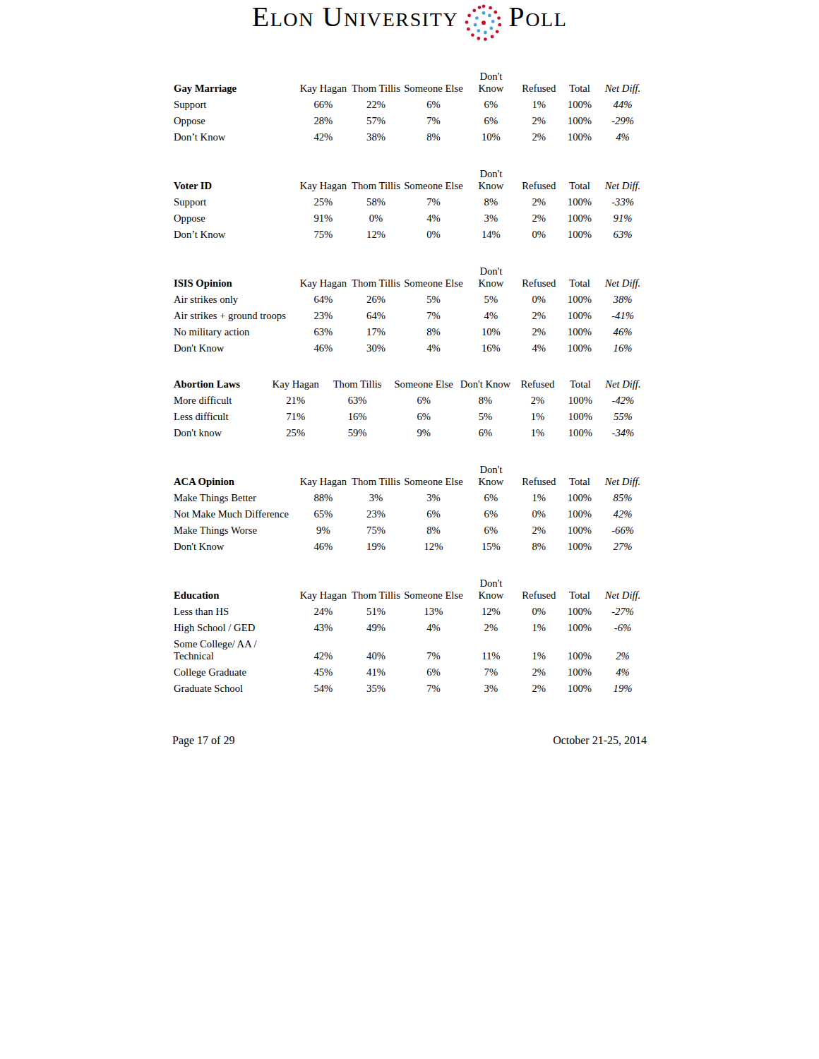Elon University Poll
| Gay Marriage | Kay Hagan | Thom Tillis | Someone Else | Don't Know | Refused | Total | Net Diff. |
| --- | --- | --- | --- | --- | --- | --- | --- |
| Support | 66% | 22% | 6% | 6% | 1% | 100% | 44% |
| Oppose | 28% | 57% | 7% | 6% | 2% | 100% | -29% |
| Don’t Know | 42% | 38% | 8% | 10% | 2% | 100% | 4% |
| Voter ID | Kay Hagan | Thom Tillis | Someone Else | Don't Know | Refused | Total | Net Diff. |
| --- | --- | --- | --- | --- | --- | --- | --- |
| Support | 25% | 58% | 7% | 8% | 2% | 100% | -33% |
| Oppose | 91% | 0% | 4% | 3% | 2% | 100% | 91% |
| Don’t Know | 75% | 12% | 0% | 14% | 0% | 100% | 63% |
| ISIS Opinion | Kay Hagan | Thom Tillis | Someone Else | Don't Know | Refused | Total | Net Diff. |
| --- | --- | --- | --- | --- | --- | --- | --- |
| Air strikes only | 64% | 26% | 5% | 5% | 0% | 100% | 38% |
| Air strikes + ground troops | 23% | 64% | 7% | 4% | 2% | 100% | -41% |
| No military action | 63% | 17% | 8% | 10% | 2% | 100% | 46% |
| Don't Know | 46% | 30% | 4% | 16% | 4% | 100% | 16% |
| Abortion Laws | Kay Hagan | Thom Tillis | Someone Else | Don't Know | Refused | Total | Net Diff. |
| --- | --- | --- | --- | --- | --- | --- | --- |
| More difficult | 21% | 63% | 6% | 8% | 2% | 100% | -42% |
| Less difficult | 71% | 16% | 6% | 5% | 1% | 100% | 55% |
| Don't know | 25% | 59% | 9% | 6% | 1% | 100% | -34% |
| ACA Opinion | Kay Hagan | Thom Tillis | Someone Else | Don't Know | Refused | Total | Net Diff. |
| --- | --- | --- | --- | --- | --- | --- | --- |
| Make Things Better | 88% | 3% | 3% | 6% | 1% | 100% | 85% |
| Not Make Much Difference | 65% | 23% | 6% | 6% | 0% | 100% | 42% |
| Make Things Worse | 9% | 75% | 8% | 6% | 2% | 100% | -66% |
| Don't Know | 46% | 19% | 12% | 15% | 8% | 100% | 27% |
| Education | Kay Hagan | Thom Tillis | Someone Else | Don't Know | Refused | Total | Net Diff. |
| --- | --- | --- | --- | --- | --- | --- | --- |
| Less than HS | 24% | 51% | 13% | 12% | 0% | 100% | -27% |
| High School / GED | 43% | 49% | 4% | 2% | 1% | 100% | -6% |
| Some College/ AA / Technical | 42% | 40% | 7% | 11% | 1% | 100% | 2% |
| College Graduate | 45% | 41% | 6% | 7% | 2% | 100% | 4% |
| Graduate School | 54% | 35% | 7% | 3% | 2% | 100% | 19% |
Page 17 of 29
October 21-25, 2014